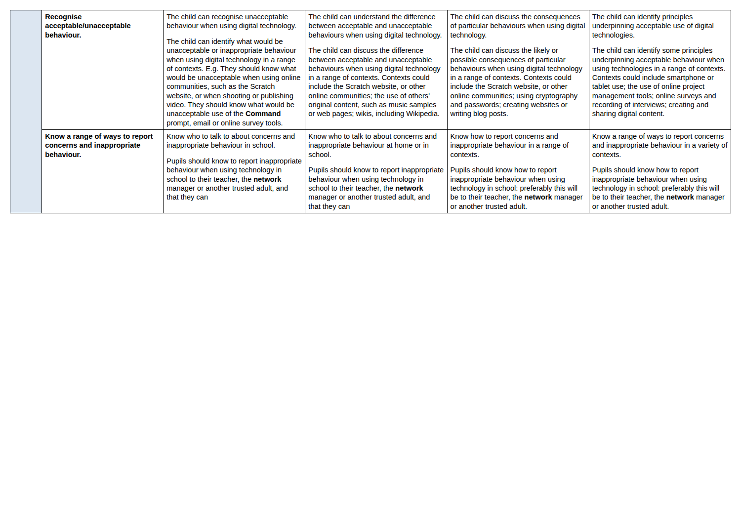| | Recognise acceptable/unacceptable behaviour. | The child can recognise unacceptable behaviour when using digital technology. The child can identify what would be unacceptable or inappropriate behaviour when using digital technology in a range of contexts. E.g. They should know what would be unacceptable when using online communities, such as the Scratch website, or when shooting or publishing video. They should know what would be unacceptable use of the Command prompt, email or online survey tools. | The child can understand the difference between acceptable and unacceptable behaviours when using digital technology. The child can discuss the difference between acceptable and unacceptable behaviours when using digital technology in a range of contexts. Contexts could include the Scratch website, or other online communities; the use of others' original content, such as music samples or web pages; wikis, including Wikipedia. | The child can discuss the consequences of particular behaviours when using digital technology. The child can discuss the likely or possible consequences of particular behaviours when using digital technology in a range of contexts. Contexts could include the Scratch website, or other online communities; using cryptography and passwords; creating websites or writing blog posts. | The child can identify principles underpinning acceptable use of digital technologies. The child can identify some principles underpinning acceptable behaviour when using technologies in a range of contexts. Contexts could include smartphone or tablet use; the use of online project management tools; online surveys and recording of interviews; creating and sharing digital content. |
| Know a range of ways to report concerns and inappropriate behaviour. | Know who to talk to about concerns and inappropriate behaviour in school. Pupils should know to report inappropriate behaviour when using technology in school to their teacher, the network manager or another trusted adult, and that they can | Know who to talk to about concerns and inappropriate behaviour at home or in school. Pupils should know to report inappropriate behaviour when using technology in school to their teacher, the network manager or another trusted adult, and that they can | Know how to report concerns and inappropriate behaviour in a range of contexts. Pupils should know how to report inappropriate behaviour when using technology in school: preferably this will be to their teacher, the network manager or another trusted adult. | Know a range of ways to report concerns and inappropriate behaviour in a variety of contexts. Pupils should know how to report inappropriate behaviour when using technology in school: preferably this will be to their teacher, the network manager or another trusted adult. |